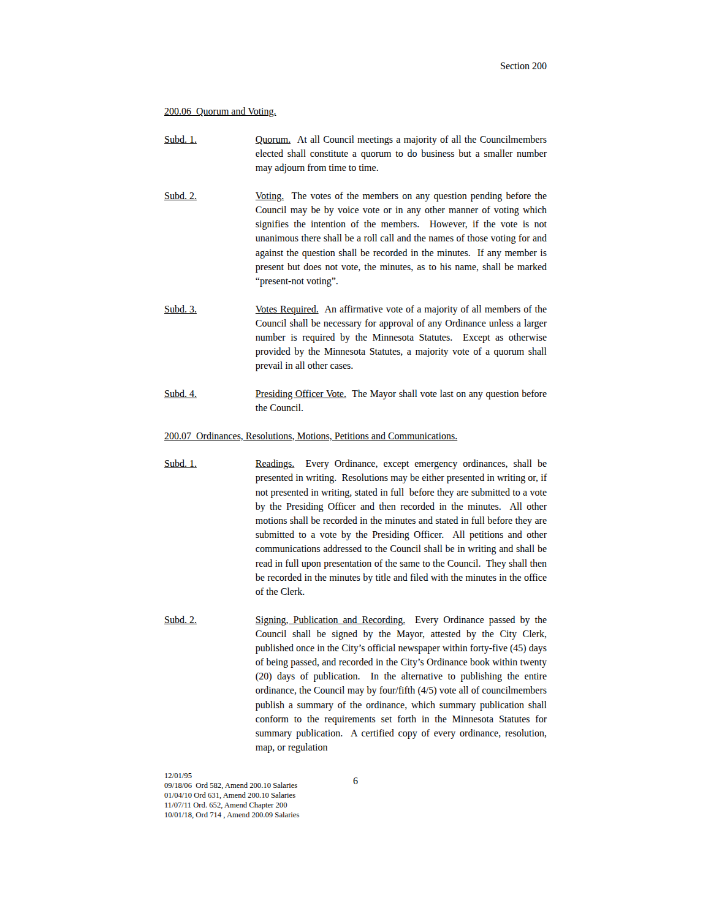Section 200
200.06 Quorum and Voting.
Subd. 1.
Quorum. At all Council meetings a majority of all the Councilmembers elected shall constitute a quorum to do business but a smaller number may adjourn from time to time.
Subd. 2.
Voting. The votes of the members on any question pending before the Council may be by voice vote or in any other manner of voting which signifies the intention of the members. However, if the vote is not unanimous there shall be a roll call and the names of those voting for and against the question shall be recorded in the minutes. If any member is present but does not vote, the minutes, as to his name, shall be marked “present-not voting”.
Subd. 3.
Votes Required. An affirmative vote of a majority of all members of the Council shall be necessary for approval of any Ordinance unless a larger number is required by the Minnesota Statutes. Except as otherwise provided by the Minnesota Statutes, a majority vote of a quorum shall prevail in all other cases.
Subd. 4.
Presiding Officer Vote. The Mayor shall vote last on any question before the Council.
200.07 Ordinances, Resolutions, Motions, Petitions and Communications.
Subd. 1.
Readings. Every Ordinance, except emergency ordinances, shall be presented in writing. Resolutions may be either presented in writing or, if not presented in writing, stated in full before they are submitted to a vote by the Presiding Officer and then recorded in the minutes. All other motions shall be recorded in the minutes and stated in full before they are submitted to a vote by the Presiding Officer. All petitions and other communications addressed to the Council shall be in writing and shall be read in full upon presentation of the same to the Council. They shall then be recorded in the minutes by title and filed with the minutes in the office of the Clerk.
Subd. 2.
Signing, Publication and Recording. Every Ordinance passed by the Council shall be signed by the Mayor, attested by the City Clerk, published once in the City’s official newspaper within forty-five (45) days of being passed, and recorded in the City’s Ordinance book within twenty (20) days of publication. In the alternative to publishing the entire ordinance, the Council may by four/fifth (4/5) vote all of councilmembers publish a summary of the ordinance, which summary publication shall conform to the requirements set forth in the Minnesota Statutes for summary publication. A certified copy of every ordinance, resolution, map, or regulation
6 12/01/95
09/18/06 Ord 582, Amend 200.10 Salaries
01/04/10 Ord 631, Amend 200.10 Salaries
11/07/11 Ord. 652, Amend Chapter 200
10/01/18, Ord 714 , Amend 200.09 Salaries